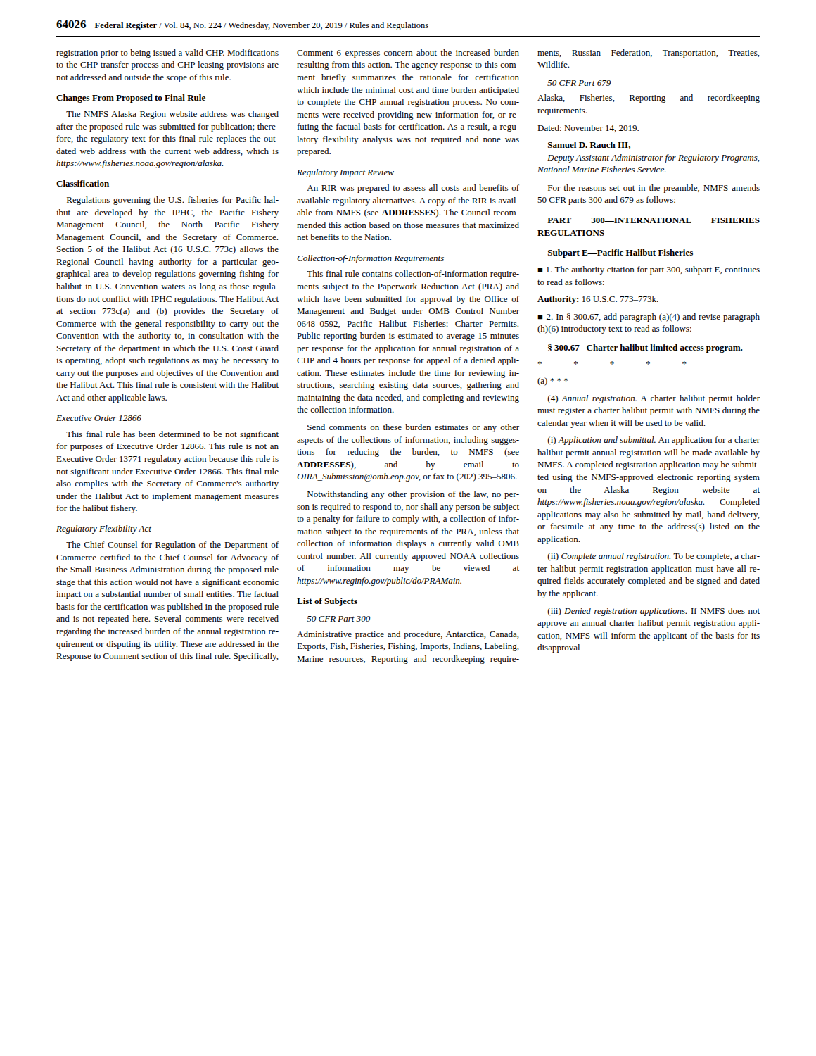64026 Federal Register / Vol. 84, No. 224 / Wednesday, November 20, 2019 / Rules and Regulations
registration prior to being issued a valid CHP. Modifications to the CHP transfer process and CHP leasing provisions are not addressed and outside the scope of this rule.
Changes From Proposed to Final Rule
The NMFS Alaska Region website address was changed after the proposed rule was submitted for publication; therefore, the regulatory text for this final rule replaces the outdated web address with the current web address, which is https://www.fisheries.noaa.gov/region/alaska.
Classification
Regulations governing the U.S. fisheries for Pacific halibut are developed by the IPHC, the Pacific Fishery Management Council, the North Pacific Fishery Management Council, and the Secretary of Commerce. Section 5 of the Halibut Act (16 U.S.C. 773c) allows the Regional Council having authority for a particular geographical area to develop regulations governing fishing for halibut in U.S. Convention waters as long as those regulations do not conflict with IPHC regulations. The Halibut Act at section 773c(a) and (b) provides the Secretary of Commerce with the general responsibility to carry out the Convention with the authority to, in consultation with the Secretary of the department in which the U.S. Coast Guard is operating, adopt such regulations as may be necessary to carry out the purposes and objectives of the Convention and the Halibut Act. This final rule is consistent with the Halibut Act and other applicable laws.
Executive Order 12866
This final rule has been determined to be not significant for purposes of Executive Order 12866. This rule is not an Executive Order 13771 regulatory action because this rule is not significant under Executive Order 12866. This final rule also complies with the Secretary of Commerce's authority under the Halibut Act to implement management measures for the halibut fishery.
Regulatory Flexibility Act
The Chief Counsel for Regulation of the Department of Commerce certified to the Chief Counsel for Advocacy of the Small Business Administration during the proposed rule stage that this action would not have a significant economic impact on a substantial number of small entities. The factual basis for the certification was published in the proposed rule and is not repeated here. Several comments were received regarding the increased burden of the annual registration requirement or disputing its utility. These are addressed in the Response to Comment section of this final rule. Specifically, Comment 6 expresses concern about the increased burden resulting from this action. The agency response to this comment briefly summarizes the rationale for certification which include the minimal cost and time burden anticipated to complete the CHP annual registration process. No comments were received providing new information for, or refuting the factual basis for certification. As a result, a regulatory flexibility analysis was not required and none was prepared.
Regulatory Impact Review
An RIR was prepared to assess all costs and benefits of available regulatory alternatives. A copy of the RIR is available from NMFS (see ADDRESSES). The Council recommended this action based on those measures that maximized net benefits to the Nation.
Collection-of-Information Requirements
This final rule contains collection-of-information requirements subject to the Paperwork Reduction Act (PRA) and which have been submitted for approval by the Office of Management and Budget under OMB Control Number 0648–0592, Pacific Halibut Fisheries: Charter Permits. Public reporting burden is estimated to average 15 minutes per response for the application for annual registration of a CHP and 4 hours per response for appeal of a denied application. These estimates include the time for reviewing instructions, searching existing data sources, gathering and maintaining the data needed, and completing and reviewing the collection information.
Send comments on these burden estimates or any other aspects of the collections of information, including suggestions for reducing the burden, to NMFS (see ADDRESSES), and by email to OIRA_Submission@omb.eop.gov, or fax to (202) 395–5806.
Notwithstanding any other provision of the law, no person is required to respond to, nor shall any person be subject to a penalty for failure to comply with, a collection of information subject to the requirements of the PRA, unless that collection of information displays a currently valid OMB control number. All currently approved NOAA collections of information may be viewed at https://www.reginfo.gov/public/do/PRAMain.
List of Subjects
50 CFR Part 300
Administrative practice and procedure, Antarctica, Canada, Exports, Fish, Fisheries, Fishing, Imports, Indians, Labeling, Marine resources, Reporting and recordkeeping requirements, Russian Federation, Transportation, Treaties, Wildlife.
50 CFR Part 679
Alaska, Fisheries, Reporting and recordkeeping requirements.
Dated: November 14, 2019.
Samuel D. Rauch III,
Deputy Assistant Administrator for Regulatory Programs, National Marine Fisheries Service.
For the reasons set out in the preamble, NMFS amends 50 CFR parts 300 and 679 as follows:
PART 300—INTERNATIONAL FISHERIES REGULATIONS
Subpart E—Pacific Halibut Fisheries
■ 1. The authority citation for part 300, subpart E, continues to read as follows:
Authority: 16 U.S.C. 773–773k.
■ 2. In § 300.67, add paragraph (a)(4) and revise paragraph (h)(6) introductory text to read as follows:
§ 300.67 Charter halibut limited access program.
* * * * *
(a) * * *
(4) Annual registration. A charter halibut permit holder must register a charter halibut permit with NMFS during the calendar year when it will be used to be valid.
(i) Application and submittal. An application for a charter halibut permit annual registration will be made available by NMFS. A completed registration application may be submitted using the NMFS-approved electronic reporting system on the Alaska Region website at https://www.fisheries.noaa.gov/region/alaska. Completed applications may also be submitted by mail, hand delivery, or facsimile at any time to the address(s) listed on the application.
(ii) Complete annual registration. To be complete, a charter halibut permit registration application must have all required fields accurately completed and be signed and dated by the applicant.
(iii) Denied registration applications. If NMFS does not approve an annual charter halibut permit registration application, NMFS will inform the applicant of the basis for its disapproval